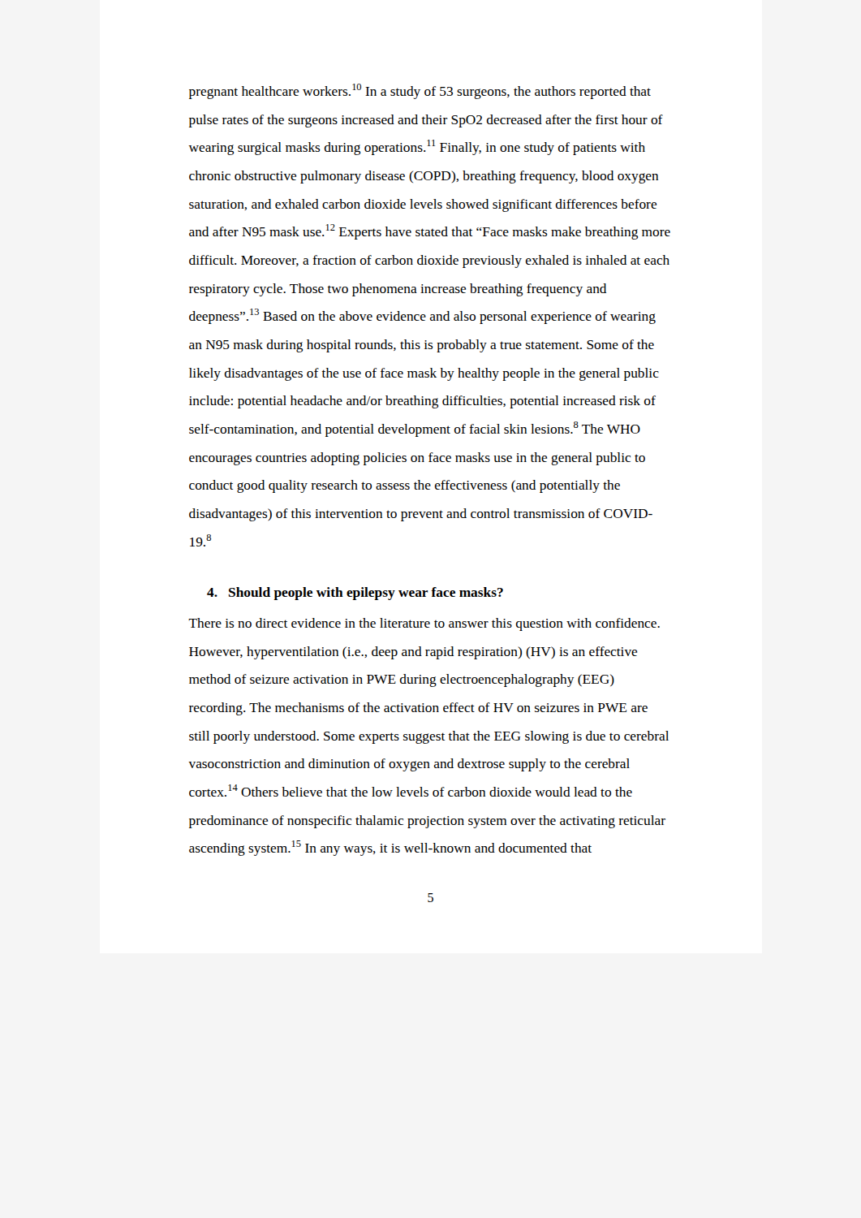pregnant healthcare workers.10 In a study of 53 surgeons, the authors reported that pulse rates of the surgeons increased and their SpO2 decreased after the first hour of wearing surgical masks during operations.11 Finally, in one study of patients with chronic obstructive pulmonary disease (COPD), breathing frequency, blood oxygen saturation, and exhaled carbon dioxide levels showed significant differences before and after N95 mask use.12 Experts have stated that “Face masks make breathing more difficult. Moreover, a fraction of carbon dioxide previously exhaled is inhaled at each respiratory cycle. Those two phenomena increase breathing frequency and deepness”.13 Based on the above evidence and also personal experience of wearing an N95 mask during hospital rounds, this is probably a true statement. Some of the likely disadvantages of the use of face mask by healthy people in the general public include: potential headache and/or breathing difficulties, potential increased risk of self-contamination, and potential development of facial skin lesions.8 The WHO encourages countries adopting policies on face masks use in the general public to conduct good quality research to assess the effectiveness (and potentially the disadvantages) of this intervention to prevent and control transmission of COVID-19.8
4. Should people with epilepsy wear face masks?
There is no direct evidence in the literature to answer this question with confidence. However, hyperventilation (i.e., deep and rapid respiration) (HV) is an effective method of seizure activation in PWE during electroencephalography (EEG) recording. The mechanisms of the activation effect of HV on seizures in PWE are still poorly understood. Some experts suggest that the EEG slowing is due to cerebral vasoconstriction and diminution of oxygen and dextrose supply to the cerebral cortex.14 Others believe that the low levels of carbon dioxide would lead to the predominance of nonspecific thalamic projection system over the activating reticular ascending system.15 In any ways, it is well-known and documented that
5